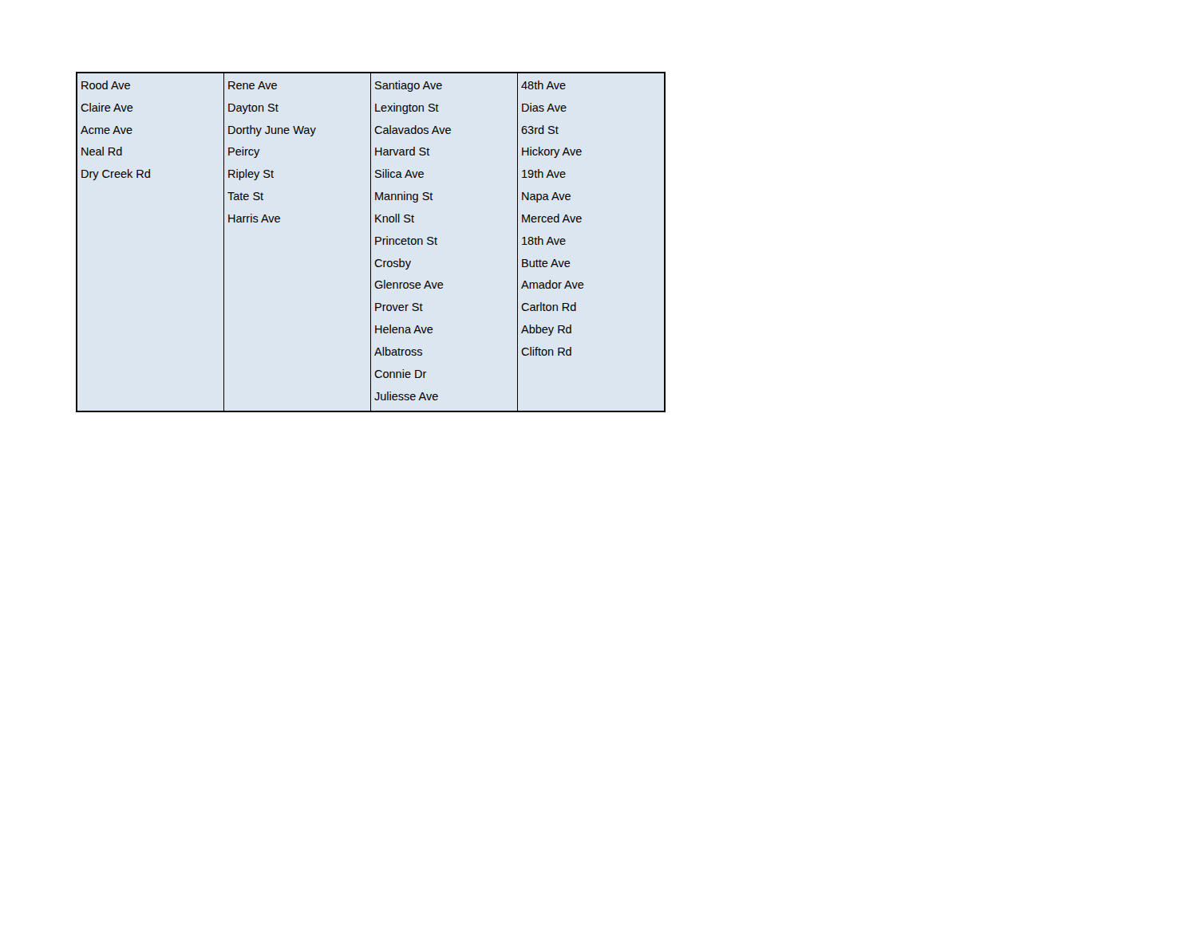| Rood Ave Claire Ave Acme Ave Neal Rd Dry Creek Rd | Rene Ave Dayton St Dorthy June Way Peircy Ripley St Tate St Harris Ave | Santiago Ave Lexington St Calavados Ave Harvard St Silica Ave Manning St Knoll St Princeton St Crosby Glenrose Ave Prover St Helena Ave Albatross Connie Dr Juliesse Ave | 48th Ave Dias Ave 63rd St Hickory Ave 19th Ave Napa Ave Merced Ave 18th Ave Butte Ave Amador Ave Carlton Rd Abbey Rd Clifton Rd |